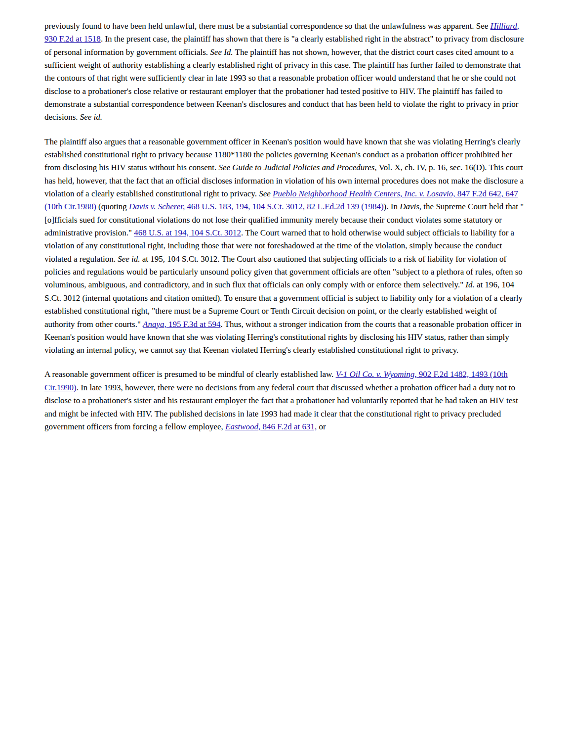previously found to have been held unlawful, there must be a substantial correspondence so that the unlawfulness was apparent. See Hilliard, 930 F.2d at 1518. In the present case, the plaintiff has shown that there is "a clearly established right in the abstract" to privacy from disclosure of personal information by government officials. See Id. The plaintiff has not shown, however, that the district court cases cited amount to a sufficient weight of authority establishing a clearly established right of privacy in this case. The plaintiff has further failed to demonstrate that the contours of that right were sufficiently clear in late 1993 so that a reasonable probation officer would understand that he or she could not disclose to a probationer's close relative or restaurant employer that the probationer had tested positive to HIV. The plaintiff has failed to demonstrate a substantial correspondence between Keenan's disclosures and conduct that has been held to violate the right to privacy in prior decisions. See id.
The plaintiff also argues that a reasonable government officer in Keenan's position would have known that she was violating Herring's clearly established constitutional right to privacy because 1180*1180 the policies governing Keenan's conduct as a probation officer prohibited her from disclosing his HIV status without his consent. See Guide to Judicial Policies and Procedures, Vol. X, ch. IV, p. 16, sec. 16(D). This court has held, however, that the fact that an official discloses information in violation of his own internal procedures does not make the disclosure a violation of a clearly established constitutional right to privacy. See Pueblo Neighborhood Health Centers, Inc. v. Losavio, 847 F.2d 642, 647 (10th Cir.1988) (quoting Davis v. Scherer, 468 U.S. 183, 194, 104 S.Ct. 3012, 82 L.Ed.2d 139 (1984)). In Davis, the Supreme Court held that "[o]fficials sued for constitutional violations do not lose their qualified immunity merely because their conduct violates some statutory or administrative provision." 468 U.S. at 194, 104 S.Ct. 3012. The Court warned that to hold otherwise would subject officials to liability for a violation of any constitutional right, including those that were not foreshadowed at the time of the violation, simply because the conduct violated a regulation. See id. at 195, 104 S.Ct. 3012. The Court also cautioned that subjecting officials to a risk of liability for violation of policies and regulations would be particularly unsound policy given that government officials are often "subject to a plethora of rules, often so voluminous, ambiguous, and contradictory, and in such flux that officials can only comply with or enforce them selectively." Id. at 196, 104 S.Ct. 3012 (internal quotations and citation omitted). To ensure that a government official is subject to liability only for a violation of a clearly established constitutional right, "there must be a Supreme Court or Tenth Circuit decision on point, or the clearly established weight of authority from other courts." Anaya, 195 F.3d at 594. Thus, without a stronger indication from the courts that a reasonable probation officer in Keenan's position would have known that she was violating Herring's constitutional rights by disclosing his HIV status, rather than simply violating an internal policy, we cannot say that Keenan violated Herring's clearly established constitutional right to privacy.
A reasonable government officer is presumed to be mindful of clearly established law. V-1 Oil Co. v. Wyoming, 902 F.2d 1482, 1493 (10th Cir.1990). In late 1993, however, there were no decisions from any federal court that discussed whether a probation officer had a duty not to disclose to a probationer's sister and his restaurant employer the fact that a probationer had voluntarily reported that he had taken an HIV test and might be infected with HIV. The published decisions in late 1993 had made it clear that the constitutional right to privacy precluded government officers from forcing a fellow employee, Eastwood, 846 F.2d at 631, or